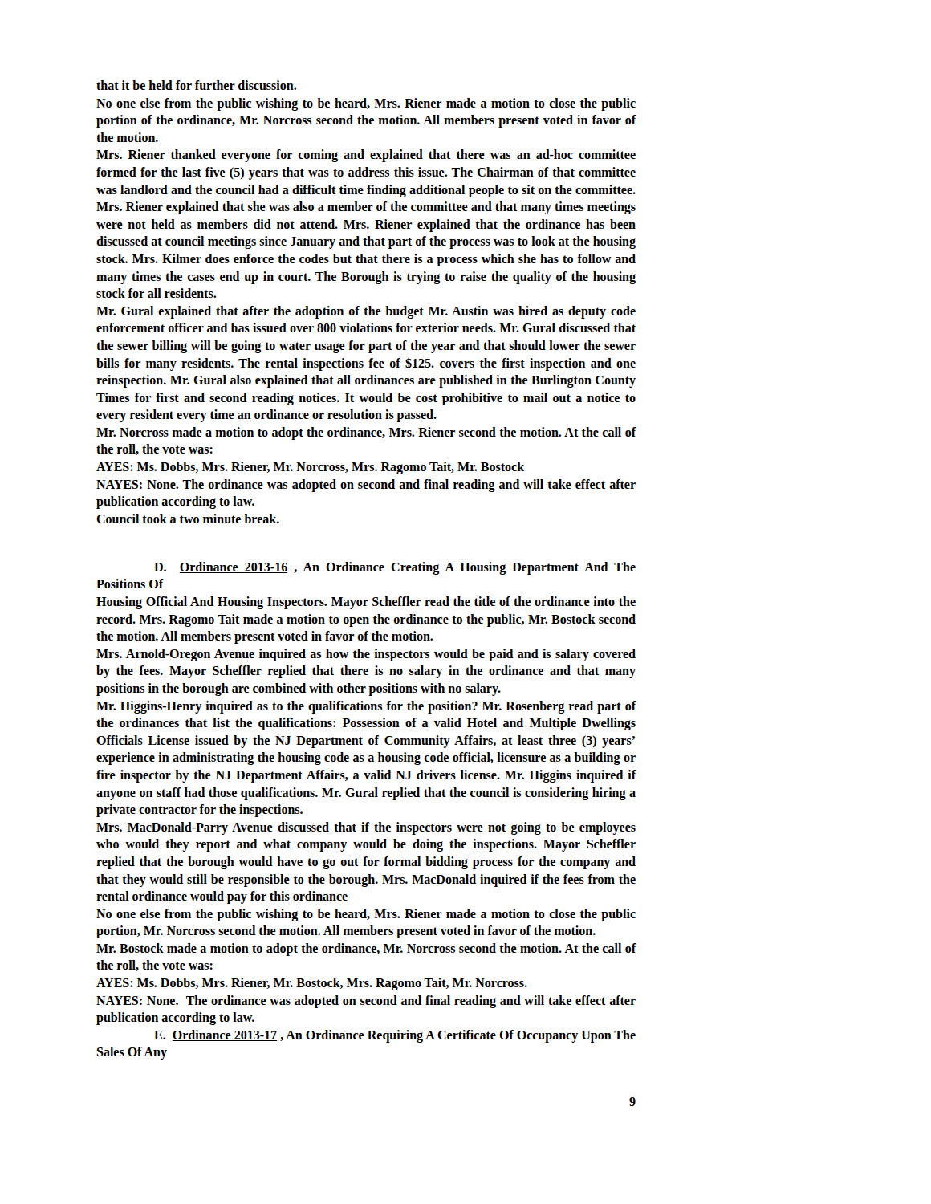that it be held for further discussion.
No one else from the public wishing to be heard, Mrs. Riener made a motion to close the public portion of the ordinance, Mr. Norcross second the motion. All members present voted in favor of the motion.
Mrs. Riener thanked everyone for coming and explained that there was an ad-hoc committee formed for the last five (5) years that was to address this issue. The Chairman of that committee was landlord and the council had a difficult time finding additional people to sit on the committee. Mrs. Riener explained that she was also a member of the committee and that many times meetings were not held as members did not attend. Mrs. Riener explained that the ordinance has been discussed at council meetings since January and that part of the process was to look at the housing stock. Mrs. Kilmer does enforce the codes but that there is a process which she has to follow and many times the cases end up in court. The Borough is trying to raise the quality of the housing stock for all residents.
Mr. Gural explained that after the adoption of the budget Mr. Austin was hired as deputy code enforcement officer and has issued over 800 violations for exterior needs. Mr. Gural discussed that the sewer billing will be going to water usage for part of the year and that should lower the sewer bills for many residents. The rental inspections fee of $125. covers the first inspection and one reinspection. Mr. Gural also explained that all ordinances are published in the Burlington County Times for first and second reading notices. It would be cost prohibitive to mail out a notice to every resident every time an ordinance or resolution is passed.
Mr. Norcross made a motion to adopt the ordinance, Mrs. Riener second the motion. At the call of the roll, the vote was:
AYES: Ms. Dobbs, Mrs. Riener, Mr. Norcross, Mrs. Ragomo Tait, Mr. Bostock
NAYES: None. The ordinance was adopted on second and final reading and will take effect after publication according to law.
Council took a two minute break.
D. Ordinance 2013-16 , An Ordinance Creating A Housing Department And The Positions Of
Housing Official And Housing Inspectors. Mayor Scheffler read the title of the ordinance into the record. Mrs. Ragomo Tait made a motion to open the ordinance to the public, Mr. Bostock second the motion. All members present voted in favor of the motion.
Mrs. Arnold-Oregon Avenue inquired as how the inspectors would be paid and is salary covered by the fees. Mayor Scheffler replied that there is no salary in the ordinance and that many positions in the borough are combined with other positions with no salary.
Mr. Higgins-Henry inquired as to the qualifications for the position? Mr. Rosenberg read part of the ordinances that list the qualifications: Possession of a valid Hotel and Multiple Dwellings Officials License issued by the NJ Department of Community Affairs, at least three (3) years’ experience in administrating the housing code as a housing code official, licensure as a building or fire inspector by the NJ Department Affairs, a valid NJ drivers license. Mr. Higgins inquired if anyone on staff had those qualifications. Mr. Gural replied that the council is considering hiring a private contractor for the inspections.
Mrs. MacDonald-Parry Avenue discussed that if the inspectors were not going to be employees who would they report and what company would be doing the inspections. Mayor Scheffler replied that the borough would have to go out for formal bidding process for the company and that they would still be responsible to the borough. Mrs. MacDonald inquired if the fees from the rental ordinance would pay for this ordinance
No one else from the public wishing to be heard, Mrs. Riener made a motion to close the public portion, Mr. Norcross second the motion. All members present voted in favor of the motion.
Mr. Bostock made a motion to adopt the ordinance, Mr. Norcross second the motion. At the call of the roll, the vote was:
AYES: Ms. Dobbs, Mrs. Riener, Mr. Bostock, Mrs. Ragomo Tait, Mr. Norcross.
NAYES: None. The ordinance was adopted on second and final reading and will take effect after publication according to law.
E. Ordinance 2013-17 , An Ordinance Requiring A Certificate Of Occupancy Upon The Sales Of Any
9